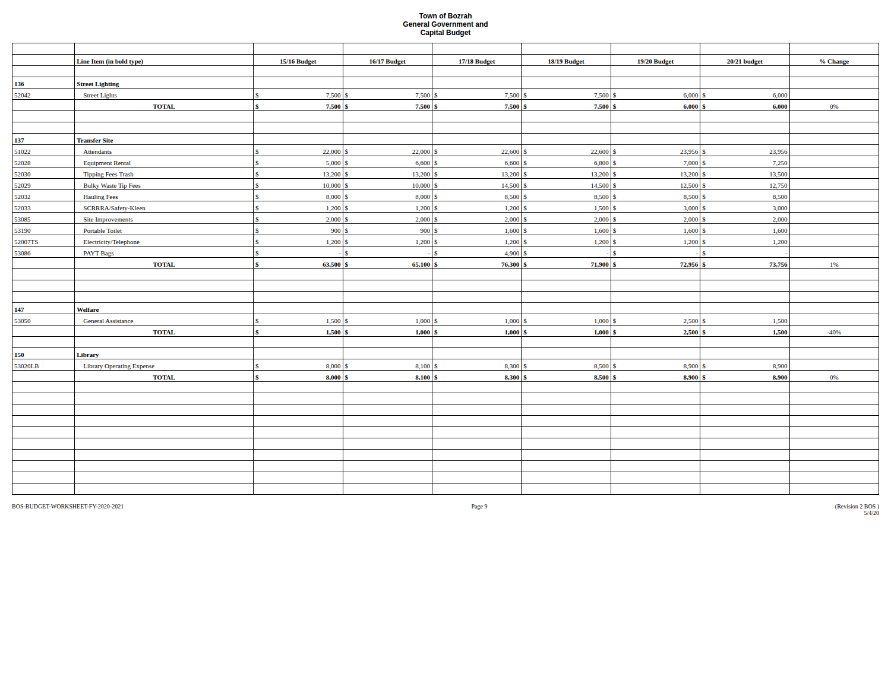Town of Bozrah
General Government and
Capital Budget
| | Line Item (in bold type) | 15/16 Budget | 16/17 Budget | 17/18 Budget | 18/19 Budget | 19/20 Budget | 20/21 budget | % Change |
| 136 | Street Lighting | | | | | | | |
| 52042 | Street Lights | $ 7,500 | $ 7,500 | $ 7,500 | $ 7,500 | $ 6,000 | $ 6,000 | |
| | TOTAL | $ 7,500 | $ 7,500 | $ 7,500 | $ 7,500 | $ 6,000 | $ 6,000 | 0% |
| 137 | Transfer Site | | | | | | | |
| 51022 | Attendants | $ 22,000 | $ 22,000 | $ 22,600 | $ 22,600 | $ 23,956 | $ 23,956 | |
| 52028 | Equipment Rental | $ 5,000 | $ 6,600 | $ 6,600 | $ 6,800 | $ 7,000 | $ 7,250 | |
| 52030 | Tipping Fees Trash | $ 13,200 | $ 13,200 | $ 13,200 | $ 13,200 | $ 13,200 | $ 13,500 | |
| 52029 | Bulky Waste Tip Fees | $ 10,000 | $ 10,000 | $ 14,500 | $ 14,500 | $ 12,500 | $ 12,750 | |
| 52032 | Hauling Fees | $ 8,000 | $ 8,000 | $ 8,500 | $ 8,500 | $ 8,500 | $ 8,500 | |
| 52033 | SCRRRA/Safety-Kleen | $ 1,200 | $ 1,200 | $ 1,200 | $ 1,500 | $ 3,000 | $ 3,000 | |
| 53085 | Site Improvements | $ 2,000 | $ 2,000 | $ 2,000 | $ 2,000 | $ 2,000 | $ 2,000 | |
| 53190 | Portable Toilet | $ 900 | $ 900 | $ 1,600 | $ 1,600 | $ 1,600 | $ 1,600 | |
| 52007TS | Electricity/Telephone | $ 1,200 | $ 1,200 | $ 1,200 | $ 1,200 | $ 1,200 | $ 1,200 | |
| 53086 | PAYT Bags | $ - | $ - | $ 4,900 | $ - | $ - | $ - | |
| | TOTAL | $ 63,500 | $ 65,100 | $ 76,300 | $ 71,900 | $ 72,956 | $ 73,756 | 1% |
| 147 | Welfare | | | | | | | |
| 53050 | General Assistance | $ 1,500 | $ 1,000 | $ 1,000 | $ 1,000 | $ 2,500 | $ 1,500 | |
| | TOTAL | $ 1,500 | $ 1,000 | $ 1,000 | $ 1,000 | $ 2,500 | $ 1,500 | -40% |
| 150 | Library | | | | | | | |
| 53020LB | Library Operating Expense | $ 8,000 | $ 8,100 | $ 8,300 | $ 8,500 | $ 8,900 | $ 8,900 | |
| | TOTAL | $ 8,000 | $ 8,100 | $ 8,300 | $ 8,500 | $ 8,900 | $ 8,900 | 0% |
BOS-BUDGET-WORKSHEET-FY-2020-2021
Page 9
(Revision 2 BOS )
5/4/20